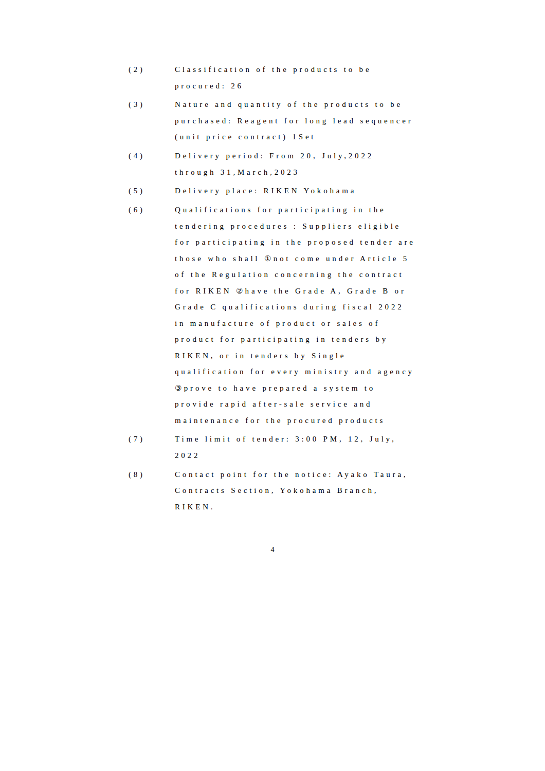(2) Classification of the products to be procured: 26
(3) Nature and quantity of the products to be purchased: Reagent for long lead sequencer (unit price contract) 1Set
(4) Delivery period: From 20, July,2022 through 31,March,2023
(5) Delivery place: RIKEN Yokohama
(6) Qualifications for participating in the tendering procedures : Suppliers eligible for participating in the proposed tender are those who shall ①not come under Article 5 of the Regulation concerning the contract for RIKEN ②have the Grade A, Grade B or Grade C qualifications during fiscal 2022 in manufacture of product or sales of product for participating in tenders by RIKEN, or in tenders by Single qualification for every ministry and agency ③prove to have prepared a system to provide rapid after‑sale service and maintenance for the procured products
(7) Time limit of tender: 3:00 PM, 12, July, 2022
(8) Contact point for the notice: Ayako Taura, Contracts Section, Yokohama Branch, RIKEN.
4